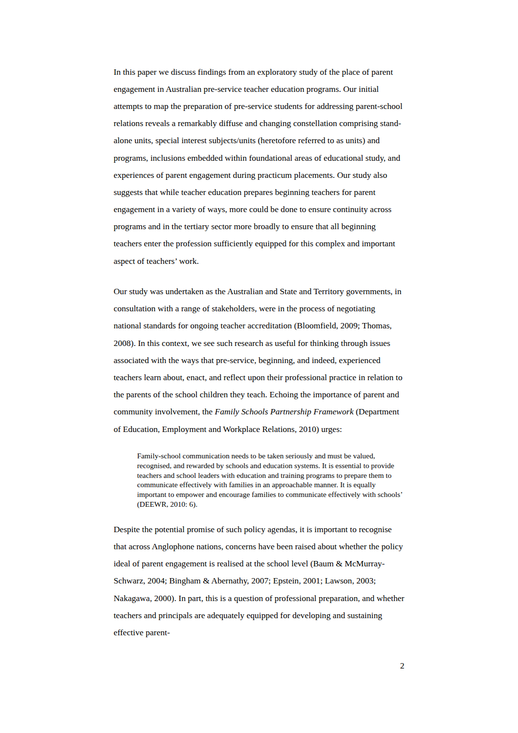In this paper we discuss findings from an exploratory study of the place of parent engagement in Australian pre-service teacher education programs. Our initial attempts to map the preparation of pre-service students for addressing parent-school relations reveals a remarkably diffuse and changing constellation comprising stand-alone units, special interest subjects/units (heretofore referred to as units) and programs, inclusions embedded within foundational areas of educational study, and experiences of parent engagement during practicum placements. Our study also suggests that while teacher education prepares beginning teachers for parent engagement in a variety of ways, more could be done to ensure continuity across programs and in the tertiary sector more broadly to ensure that all beginning teachers enter the profession sufficiently equipped for this complex and important aspect of teachers’ work.
Our study was undertaken as the Australian and State and Territory governments, in consultation with a range of stakeholders, were in the process of negotiating national standards for ongoing teacher accreditation (Bloomfield, 2009; Thomas, 2008). In this context, we see such research as useful for thinking through issues associated with the ways that pre-service, beginning, and indeed, experienced teachers learn about, enact, and reflect upon their professional practice in relation to the parents of the school children they teach. Echoing the importance of parent and community involvement, the Family Schools Partnership Framework (Department of Education, Employment and Workplace Relations, 2010) urges:
Family-school communication needs to be taken seriously and must be valued, recognised, and rewarded by schools and education systems. It is essential to provide teachers and school leaders with education and training programs to prepare them to communicate effectively with families in an approachable manner. It is equally important to empower and encourage families to communicate effectively with schools’ (DEEWR, 2010: 6).
Despite the potential promise of such policy agendas, it is important to recognise that across Anglophone nations, concerns have been raised about whether the policy ideal of parent engagement is realised at the school level (Baum & McMurray-Schwarz, 2004; Bingham & Abernathy, 2007; Epstein, 2001; Lawson, 2003; Nakagawa, 2000). In part, this is a question of professional preparation, and whether teachers and principals are adequately equipped for developing and sustaining effective parent-
2